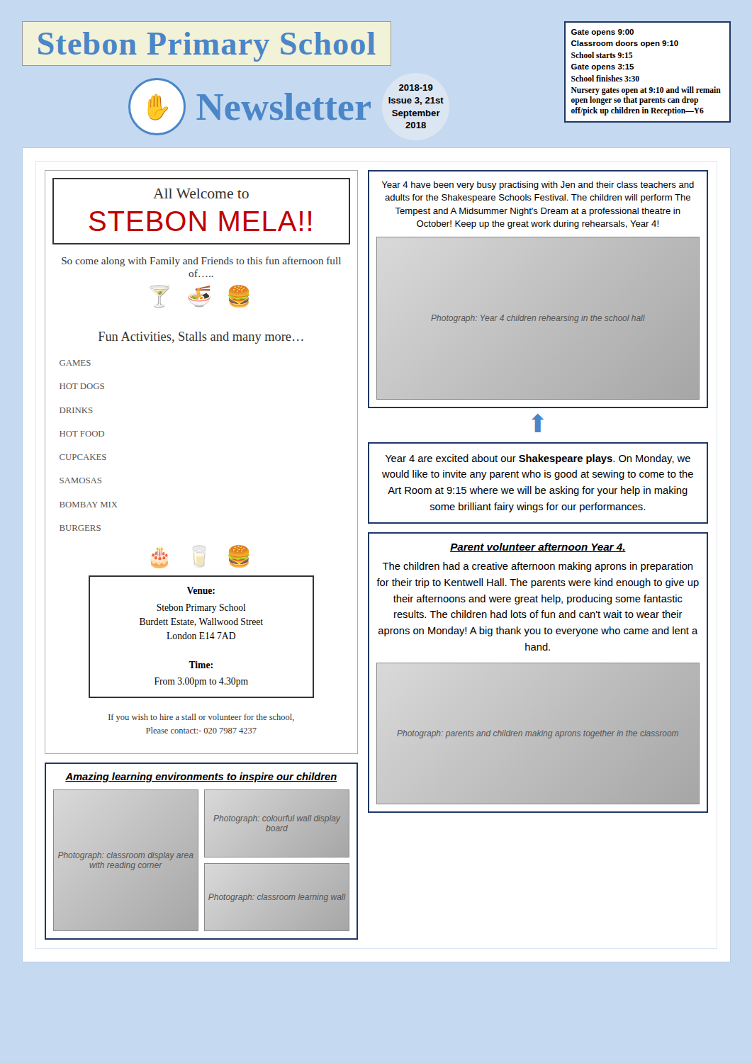Stebon Primary School
Gate opens 9:00
Classroom doors open 9:10
School starts 9:15
Gate opens 3:15
School finishes 3:30
Nursery gates open at 9:10 and will remain open longer so that parents can drop off/pick up children in Reception—Y6
✋
Newsletter
2018-19
Issue 3, 21st September 2018
All Welcome to
STEBON MELA!!
So come along with Family and Friends to this fun afternoon full of…..
🍸 🍜 🍔
Fun Activities, Stalls and many more…
GAMES
HOT DOGS
DRINKS
HOT FOOD
CUPCAKES
SAMOSAS
BOMBAY MIX
BURGERS
🎂 🥛 🍔
Venue: Stebon Primary School
Burdett Estate, Wallwood Street
London E14 7AD
Time: From 3.00pm to 4.30pm
If you wish to hire a stall or volunteer for the school,
Please contact:- 020 7987 4237
Amazing learning environments to inspire our children
Photograph: classroom display area with reading corner
Photograph: colourful wall display board
Photograph: classroom learning wall
Year 4 have been very busy practising with Jen and their class teachers and adults for the Shakespeare Schools Festival. The children will perform The Tempest and A Midsummer Night's Dream at a professional theatre in October! Keep up the great work during rehearsals, Year 4!
Photograph: Year 4 children rehearsing in the school hall
⬆
Year 4 are excited about our Shakespeare plays. On Monday, we would like to invite any parent who is good at sewing to come to the Art Room at 9:15 where we will be asking for your help in making some brilliant fairy wings for our performances.
Parent volunteer afternoon Year 4.
The children had a creative afternoon making aprons in preparation for their trip to Kentwell Hall. The parents were kind enough to give up their afternoons and were great help, producing some fantastic results. The children had lots of fun and can't wait to wear their aprons on Monday! A big thank you to everyone who came and lent a hand.
Photograph: parents and children making aprons together in the classroom